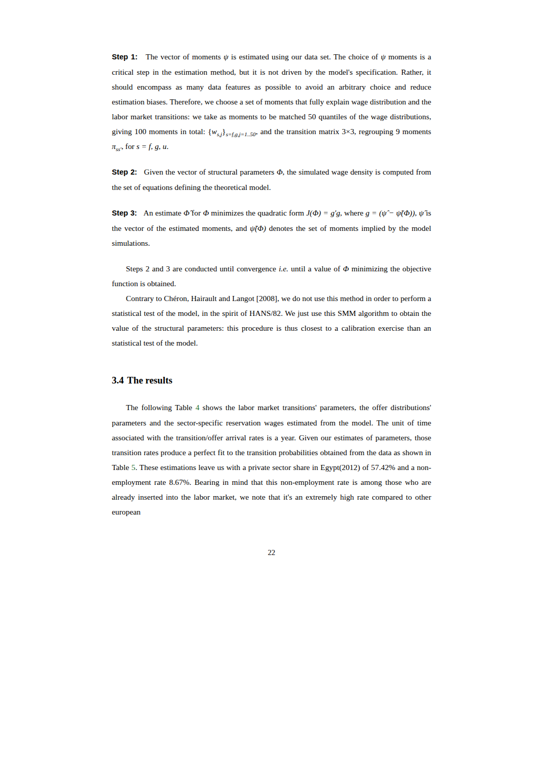Step 1: The vector of moments ψ is estimated using our data set. The choice of ψ moments is a critical step in the estimation method, but it is not driven by the model's specification. Rather, it should encompass as many data features as possible to avoid an arbitrary choice and reduce estimation biases. Therefore, we choose a set of moments that fully explain wage distribution and the labor market transitions: we take as moments to be matched 50 quantiles of the wage distributions, giving 100 moments in total: {ws,j}s=f,g,j=1..50, and the transition matrix 3×3, regrouping 9 moments πss′, for s = f, g, u.
Step 2: Given the vector of structural parameters Φ, the simulated wage density is computed from the set of equations defining the theoretical model.
Step 3: An estimate Φ̂ for Φ minimizes the quadratic form J(Φ) = g′g, where g = (ψ̂ − ψ̃(Φ)), ψ̂ is the vector of the estimated moments, and ψ̃(Φ) denotes the set of moments implied by the model simulations.
Steps 2 and 3 are conducted until convergence i.e. until a value of Φ minimizing the objective function is obtained.
Contrary to Chéron, Hairault and Langot [2008], we do not use this method in order to perform a statistical test of the model, in the spirit of HANS/82. We just use this SMM algorithm to obtain the value of the structural parameters: this procedure is thus closest to a calibration exercise than an statistical test of the model.
3.4 The results
The following Table 4 shows the labor market transitions' parameters, the offer distributions' parameters and the sector-specific reservation wages estimated from the model. The unit of time associated with the transition/offer arrival rates is a year. Given our estimates of parameters, those transition rates produce a perfect fit to the transition probabilities obtained from the data as shown in Table 5. These estimations leave us with a private sector share in Egypt(2012) of 57.42% and a non-employment rate 8.67%. Bearing in mind that this non-employment rate is among those who are already inserted into the labor market, we note that it's an extremely high rate compared to other european
22